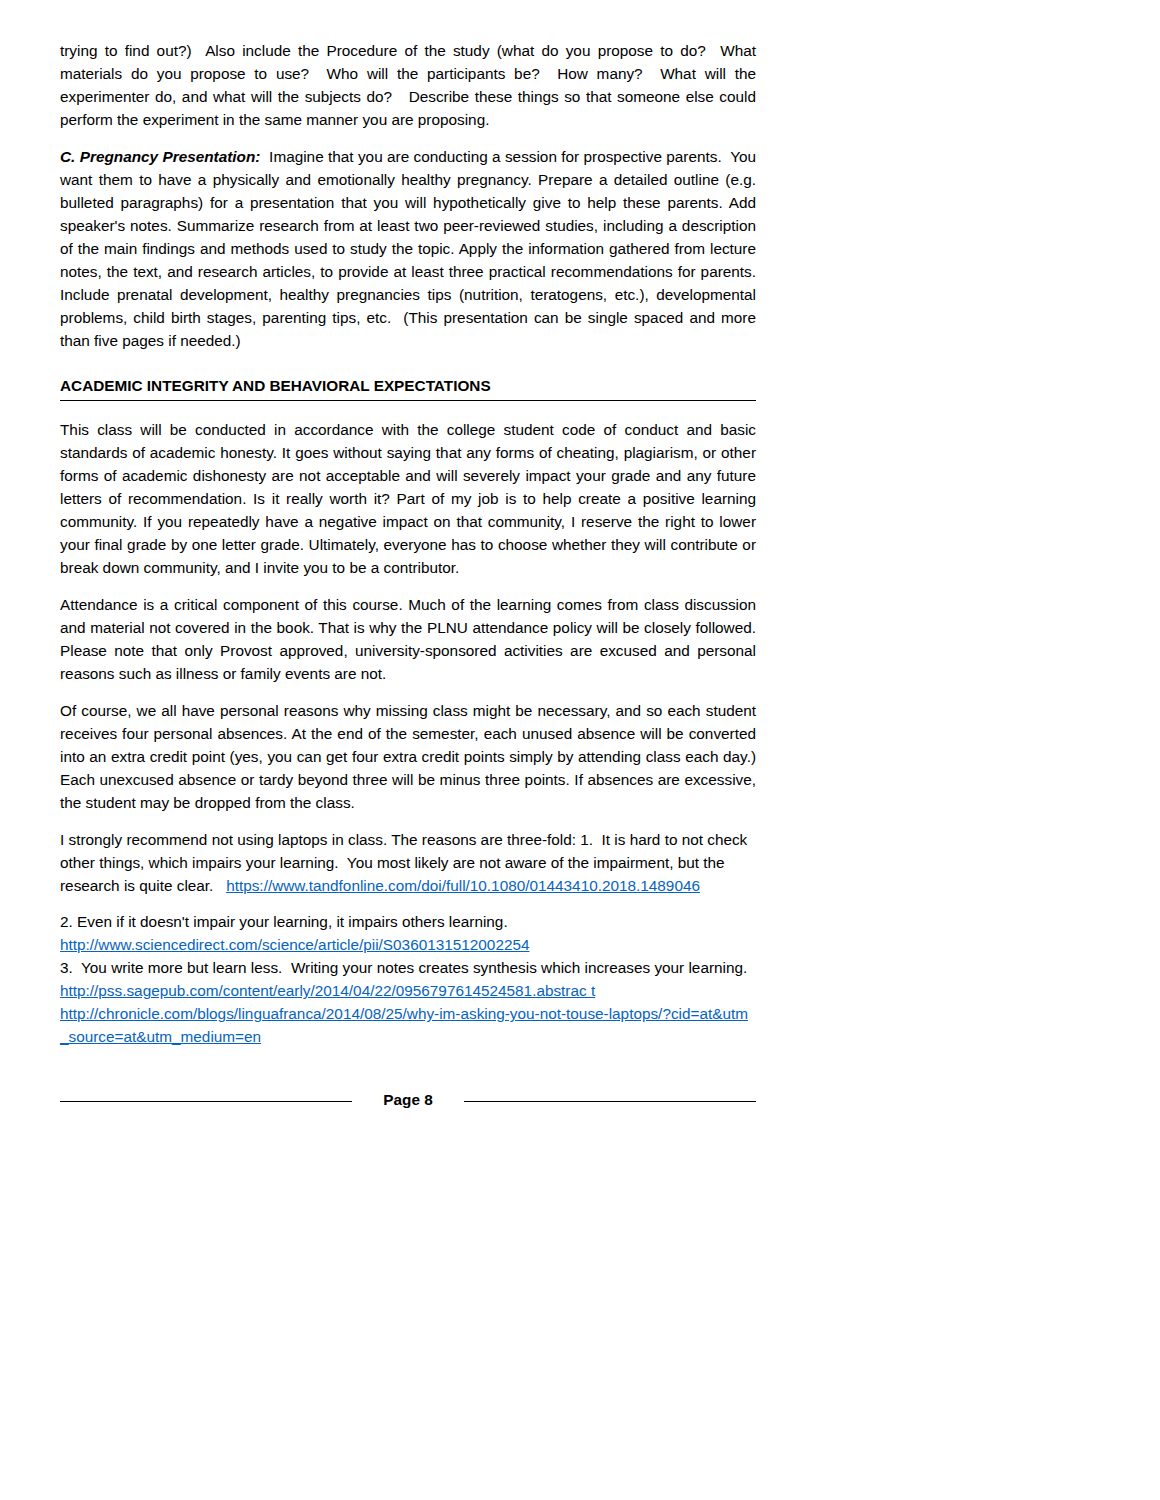trying to find out?) Also include the Procedure of the study (what do you propose to do? What materials do you propose to use? Who will the participants be? How many? What will the experimenter do, and what will the subjects do? Describe these things so that someone else could perform the experiment in the same manner you are proposing.
C. Pregnancy Presentation: Imagine that you are conducting a session for prospective parents. You want them to have a physically and emotionally healthy pregnancy. Prepare a detailed outline (e.g. bulleted paragraphs) for a presentation that you will hypothetically give to help these parents. Add speaker's notes. Summarize research from at least two peer-reviewed studies, including a description of the main findings and methods used to study the topic. Apply the information gathered from lecture notes, the text, and research articles, to provide at least three practical recommendations for parents. Include prenatal development, healthy pregnancies tips (nutrition, teratogens, etc.), developmental problems, child birth stages, parenting tips, etc. (This presentation can be single spaced and more than five pages if needed.)
ACADEMIC INTEGRITY AND BEHAVIORAL EXPECTATIONS
This class will be conducted in accordance with the college student code of conduct and basic standards of academic honesty. It goes without saying that any forms of cheating, plagiarism, or other forms of academic dishonesty are not acceptable and will severely impact your grade and any future letters of recommendation. Is it really worth it? Part of my job is to help create a positive learning community. If you repeatedly have a negative impact on that community, I reserve the right to lower your final grade by one letter grade. Ultimately, everyone has to choose whether they will contribute or break down community, and I invite you to be a contributor.
Attendance is a critical component of this course. Much of the learning comes from class discussion and material not covered in the book. That is why the PLNU attendance policy will be closely followed. Please note that only Provost approved, university-sponsored activities are excused and personal reasons such as illness or family events are not.
Of course, we all have personal reasons why missing class might be necessary, and so each student receives four personal absences. At the end of the semester, each unused absence will be converted into an extra credit point (yes, you can get four extra credit points simply by attending class each day.) Each unexcused absence or tardy beyond three will be minus three points. If absences are excessive, the student may be dropped from the class.
I strongly recommend not using laptops in class. The reasons are three-fold: 1. It is hard to not check other things, which impairs your learning. You most likely are not aware of the impairment, but the research is quite clear. https://www.tandfonline.com/doi/full/10.1080/01443410.2018.1489046
2. Even if it doesn't impair your learning, it impairs others learning.
http://www.sciencedirect.com/science/article/pii/S0360131512002254
3. You write more but learn less. Writing your notes creates synthesis which increases your learning.
http://pss.sagepub.com/content/early/2014/04/22/0956797614524581.abstrac t
http://chronicle.com/blogs/linguafranca/2014/08/25/why-im-asking-you-not-touse-laptops/?cid=at&utm_source=at&utm_medium=en
Page 8